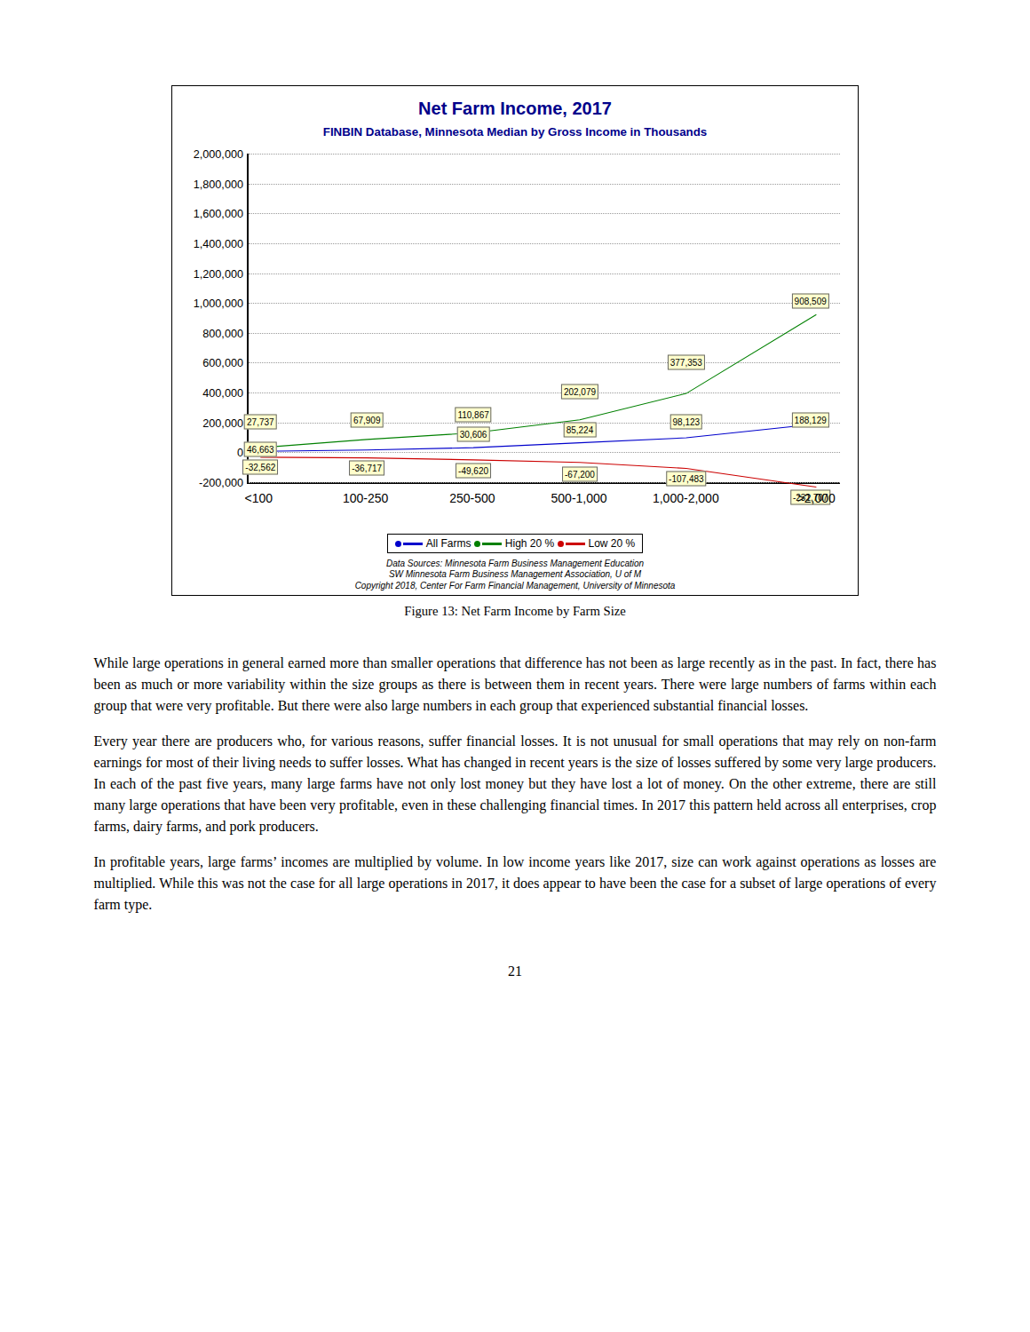Net Farm Income, 2017
FINBIN Database, Minnesota Median by Gross Income in Thousands
2,000,000
1,800,000
1,600,000
1,400,000
1,200,000
1,000,000
800,000
600,000
400,000
200,000
0
-200,000
27,737
46,663
-32,562
67,909
-36,717
110,867
30,606
-49,620
202,079
85,224
-67,200
377,353
98,123
-107,483
908,509
188,129
-231,707
<100 100-250 250-500 500-1,000 1,000-2,000 >2,000
All Farms High 20 % Low 20 %
Data Sources: Minnesota Farm Business Management Education
SW Minnesota Farm Business Management Association, U of M
Copyright 2018, Center For Farm Financial Management, University of Minnesota
Figure 13: Net Farm Income by Farm Size
While large operations in general earned more than smaller operations that difference has not been as large recently as in the past. In fact, there has been as much or more variability within the size groups as there is between them in recent years. There were large numbers of farms within each group that were very profitable. But there were also large numbers in each group that experienced substantial financial losses.
Every year there are producers who, for various reasons, suffer financial losses. It is not unusual for small operations that may rely on non-farm earnings for most of their living needs to suffer losses. What has changed in recent years is the size of losses suffered by some very large producers. In each of the past five years, many large farms have not only lost money but they have lost a lot of money. On the other extreme, there are still many large operations that have been very profitable, even in these challenging financial times. In 2017 this pattern held across all enterprises, crop farms, dairy farms, and pork producers.
In profitable years, large farms’ incomes are multiplied by volume. In low income years like 2017, size can work against operations as losses are multiplied. While this was not the case for all large operations in 2017, it does appear to have been the case for a subset of large operations of every farm type.
21